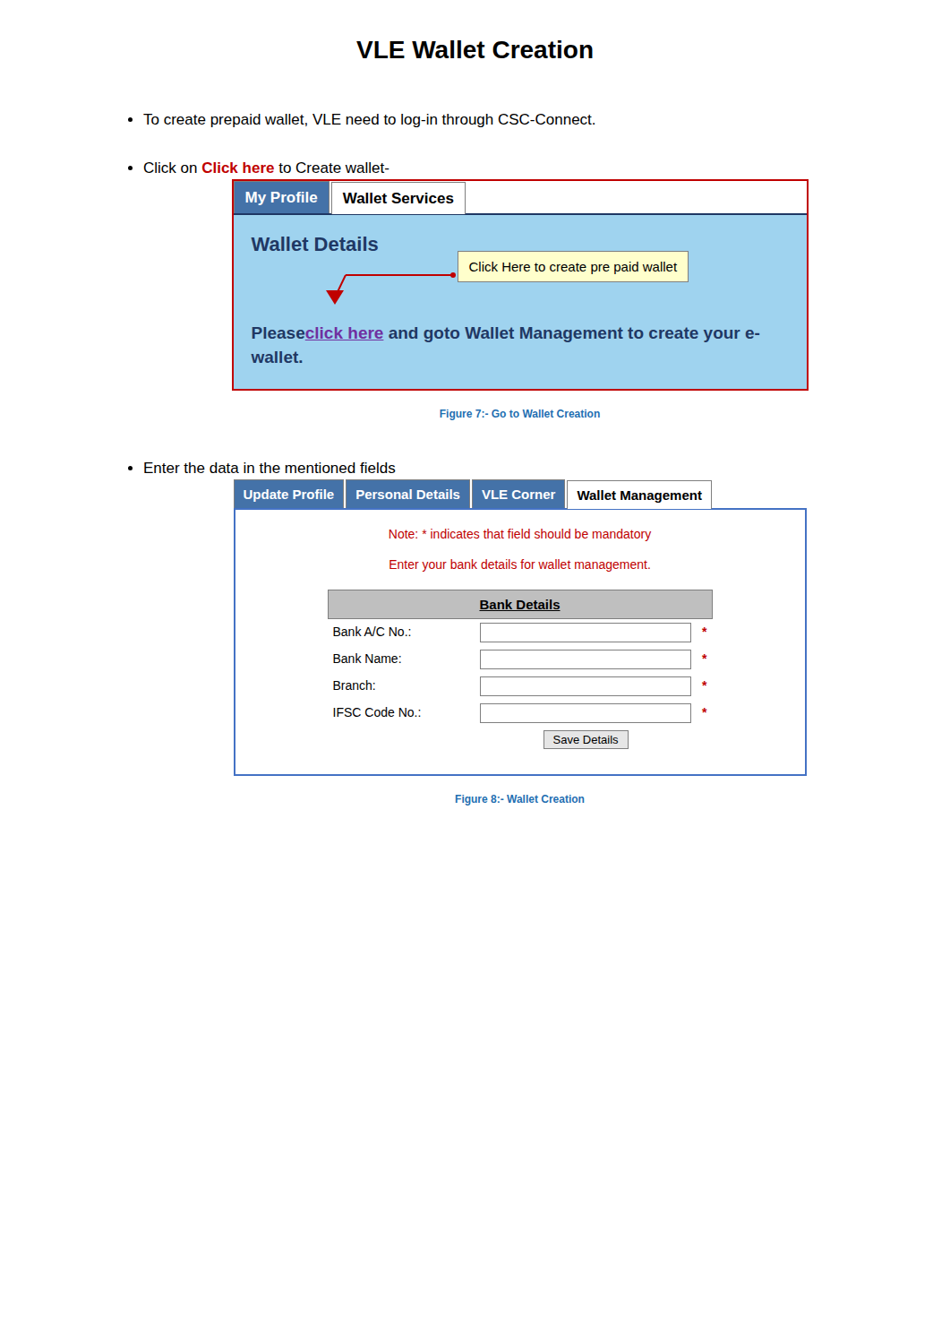VLE Wallet Creation
To create prepaid wallet, VLE need to log-in through CSC-Connect.
Click on Click here to Create wallet-
My Profile
Wallet Services
Wallet Details
Click Here to create pre paid wallet
Pleaseclick here and goto Wallet Management to create your e-wallet.
Figure 7:- Go to Wallet Creation
Enter the data in the mentioned fields
Update Profile
Personal Details
VLE Corner
Wallet Management
Note: * indicates that field should be mandatory
Enter your bank details for wallet management.
Bank Details
| Bank A/C No.: | | * |
| Bank Name: | | * |
| Branch: | | * |
| IFSC Code No.: | | * |
| | Save Details | |
Figure 8:- Wallet Creation